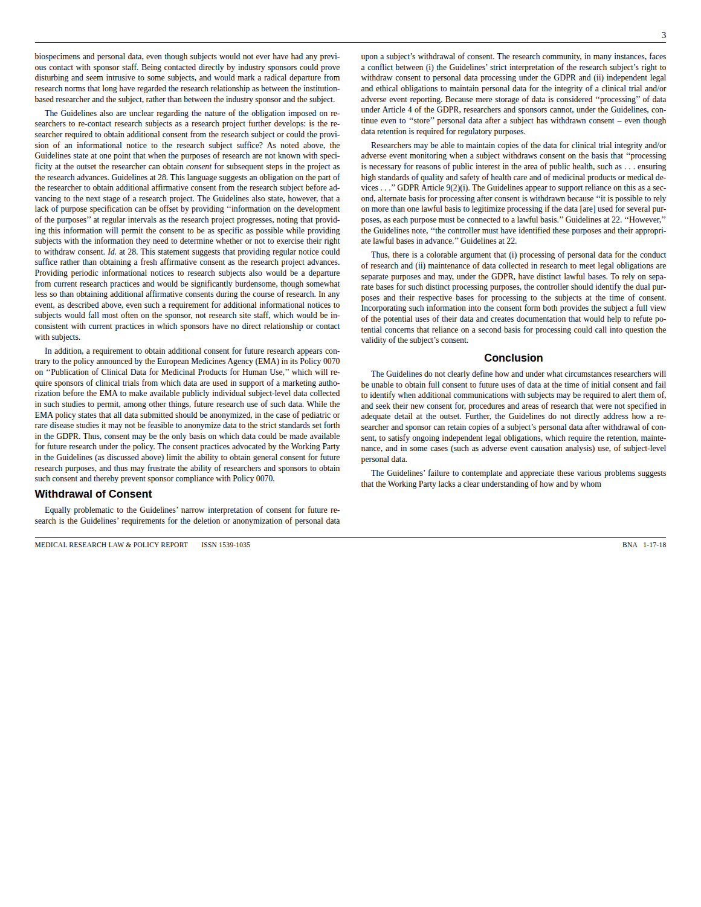3
biospecimens and personal data, even though subjects would not ever have had any previous contact with sponsor staff. Being contacted directly by industry sponsors could prove disturbing and seem intrusive to some subjects, and would mark a radical departure from research norms that long have regarded the research relationship as between the institution-based researcher and the subject, rather than between the industry sponsor and the subject.
The Guidelines also are unclear regarding the nature of the obligation imposed on researchers to re-contact research subjects as a research project further develops: is the researcher required to obtain additional consent from the research subject or could the provision of an informational notice to the research subject suffice? As noted above, the Guidelines state at one point that when the purposes of research are not known with specificity at the outset the researcher can obtain consent for subsequent steps in the project as the research advances. Guidelines at 28. This language suggests an obligation on the part of the researcher to obtain additional affirmative consent from the research subject before advancing to the next stage of a research project. The Guidelines also state, however, that a lack of purpose specification can be offset by providing ‘‘information on the development of the purposes’’ at regular intervals as the research project progresses, noting that providing this information will permit the consent to be as specific as possible while providing subjects with the information they need to determine whether or not to exercise their right to withdraw consent. Id. at 28. This statement suggests that providing regular notice could suffice rather than obtaining a fresh affirmative consent as the research project advances. Providing periodic informational notices to research subjects also would be a departure from current research practices and would be significantly burdensome, though somewhat less so than obtaining additional affirmative consents during the course of research. In any event, as described above, even such a requirement for additional informational notices to subjects would fall most often on the sponsor, not research site staff, which would be inconsistent with current practices in which sponsors have no direct relationship or contact with subjects.
In addition, a requirement to obtain additional consent for future research appears contrary to the policy announced by the European Medicines Agency (EMA) in its Policy 0070 on ‘‘Publication of Clinical Data for Medicinal Products for Human Use,’’ which will require sponsors of clinical trials from which data are used in support of a marketing authorization before the EMA to make available publicly individual subject-level data collected in such studies to permit, among other things, future research use of such data. While the EMA policy states that all data submitted should be anonymized, in the case of pediatric or rare disease studies it may not be feasible to anonymize data to the strict standards set forth in the GDPR. Thus, consent may be the only basis on which data could be made available for future research under the policy. The consent practices advocated by the Working Party in the Guidelines (as discussed above) limit the ability to obtain general consent for future research purposes, and thus may frustrate the ability of researchers and sponsors to obtain such consent and thereby prevent sponsor compliance with Policy 0070.
Withdrawal of Consent
Equally problematic to the Guidelines’ narrow interpretation of consent for future research is the Guidelines’ requirements for the deletion or anonymization of personal data upon a subject’s withdrawal of consent. The research community, in many instances, faces a conflict between (i) the Guidelines’ strict interpretation of the research subject’s right to withdraw consent to personal data processing under the GDPR and (ii) independent legal and ethical obligations to maintain personal data for the integrity of a clinical trial and/or adverse event reporting. Because mere storage of data is considered ‘‘processing’’ of data under Article 4 of the GDPR, researchers and sponsors cannot, under the Guidelines, continue even to ‘‘store’’ personal data after a subject has withdrawn consent – even though data retention is required for regulatory purposes.
Researchers may be able to maintain copies of the data for clinical trial integrity and/or adverse event monitoring when a subject withdraws consent on the basis that ‘‘processing is necessary for reasons of public interest in the area of public health, such as . . . ensuring high standards of quality and safety of health care and of medicinal products or medical devices . . .’’ GDPR Article 9(2)(i). The Guidelines appear to support reliance on this as a second, alternate basis for processing after consent is withdrawn because ‘‘it is possible to rely on more than one lawful basis to legitimize processing if the data [are] used for several purposes, as each purpose must be connected to a lawful basis.’’ Guidelines at 22. ‘‘However,’’ the Guidelines note, ‘‘the controller must have identified these purposes and their appropriate lawful bases in advance.’’ Guidelines at 22.
Thus, there is a colorable argument that (i) processing of personal data for the conduct of research and (ii) maintenance of data collected in research to meet legal obligations are separate purposes and may, under the GDPR, have distinct lawful bases. To rely on separate bases for such distinct processing purposes, the controller should identify the dual purposes and their respective bases for processing to the subjects at the time of consent. Incorporating such information into the consent form both provides the subject a full view of the potential uses of their data and creates documentation that would help to refute potential concerns that reliance on a second basis for processing could call into question the validity of the subject’s consent.
Conclusion
The Guidelines do not clearly define how and under what circumstances researchers will be unable to obtain full consent to future uses of data at the time of initial consent and fail to identify when additional communications with subjects may be required to alert them of, and seek their new consent for, procedures and areas of research that were not specified in adequate detail at the outset. Further, the Guidelines do not directly address how a researcher and sponsor can retain copies of a subject’s personal data after withdrawal of consent, to satisfy ongoing independent legal obligations, which require the retention, maintenance, and in some cases (such as adverse event causation analysis) use, of subject-level personal data.
The Guidelines’ failure to contemplate and appreciate these various problems suggests that the Working Party lacks a clear understanding of how and by whom
Medical Research Law & Policy Report ISSN 1539-1035
BNA 1-17-18